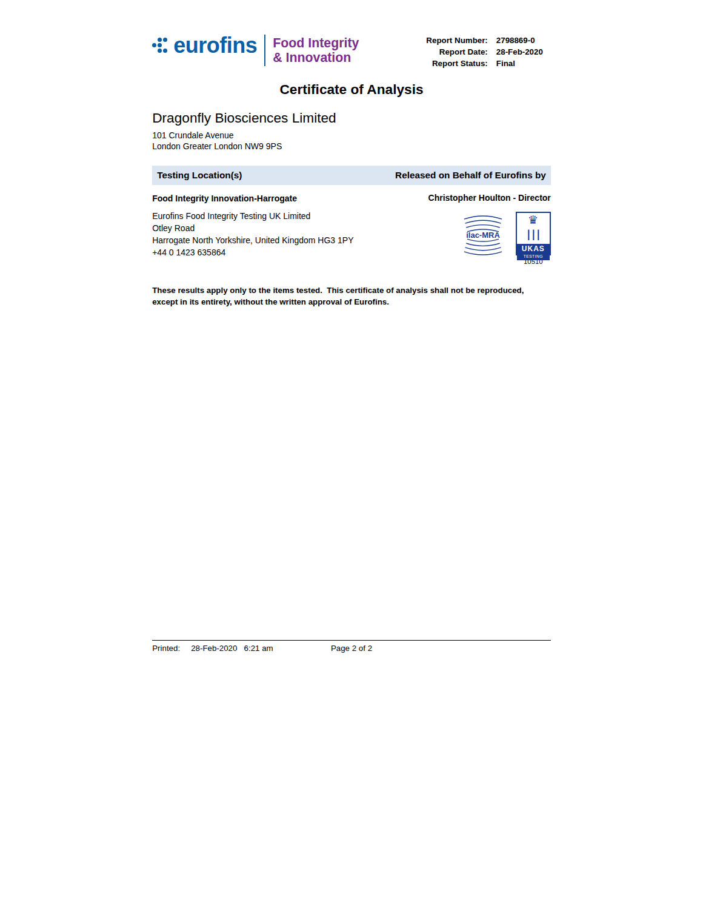eurofins
Food Integrity
& Innovation
| Report Number: | 2798869-0 |
| Report Date: | 28-Feb-2020 |
| Report Status: | Final |
Certificate of Analysis
Dragonfly Biosciences Limited
101 Crundale Avenue
London Greater London NW9 9PS
Testing Location(s) Released on Behalf of Eurofins by
Food Integrity Innovation-Harrogate
Eurofins Food Integrity Testing UK Limited
Otley Road
Harrogate North Yorkshire, United Kingdom HG3 1PY
+44 0 1423 635864
Christopher Houlton - Director
ilac-MRA
♛
∣∣∣
UKAS
TESTING
10510
These results apply only to the items tested. This certificate of analysis shall not be reproduced, except in its entirety, without the written approval of Eurofins.
Printed: 28-Feb-2020 6:21 am Page 2 of 2